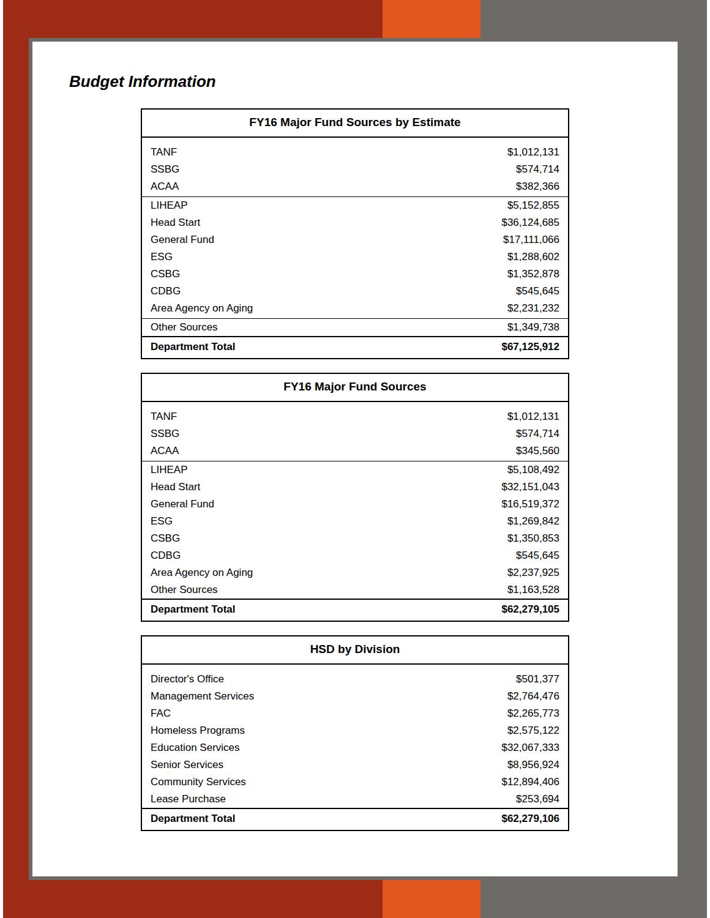Budget Information
FY16 Major Fund Sources by Estimate
| TANF | $1,012,131 |
| SSBG | $574,714 |
| ACAA | $382,366 |
| LIHEAP | $5,152,855 |
| Head Start | $36,124,685 |
| General Fund | $17,111,066 |
| ESG | $1,288,602 |
| CSBG | $1,352,878 |
| CDBG | $545,645 |
| Area Agency on Aging | $2,231,232 |
| Other Sources | $1,349,738 |
| Department Total | $67,125,912 |
FY16 Major Fund Sources
| TANF | $1,012,131 |
| SSBG | $574,714 |
| ACAA | $345,560 |
| LIHEAP | $5,108,492 |
| Head Start | $32,151,043 |
| General Fund | $16,519,372 |
| ESG | $1,269,842 |
| CSBG | $1,350,853 |
| CDBG | $545,645 |
| Area Agency on Aging | $2,237,925 |
| Other Sources | $1,163,528 |
| Department Total | $62,279,105 |
HSD by Division
| Director's Office | $501,377 |
| Management Services | $2,764,476 |
| FAC | $2,265,773 |
| Homeless Programs | $2,575,122 |
| Education Services | $32,067,333 |
| Senior Services | $8,956,924 |
| Community Services | $12,894,406 |
| Lease Purchase | $253,694 |
| Department Total | $62,279,106 |